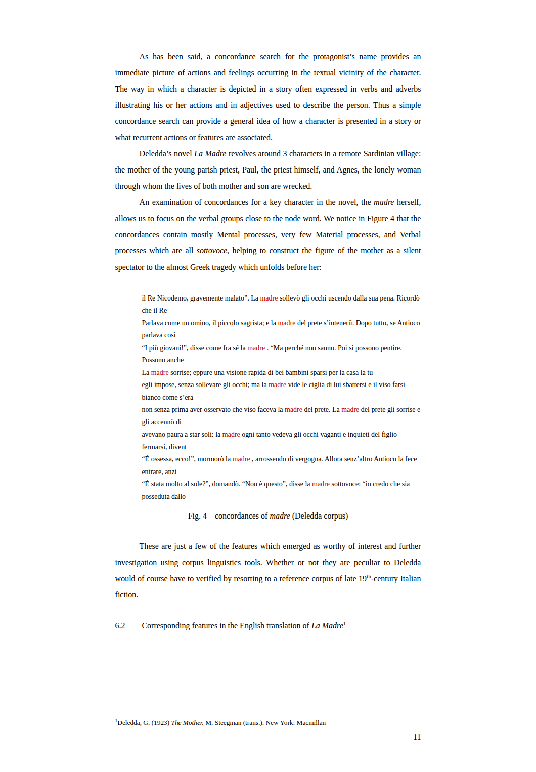As has been said, a concordance search for the protagonist’s name provides an immediate picture of actions and feelings occurring in the textual vicinity of the character. The way in which a character is depicted in a story often expressed in verbs and adverbs illustrating his or her actions and in adjectives used to describe the person. Thus a simple concordance search can provide a general idea of how a character is presented in a story or what recurrent actions or features are associated.
Deledda’s novel La Madre revolves around 3 characters in a remote Sardinian village: the mother of the young parish priest, Paul, the priest himself, and Agnes, the lonely woman through whom the lives of both mother and son are wrecked.
An examination of concordances for a key character in the novel, the madre herself, allows us to focus on the verbal groups close to the node word. We notice in Figure 4 that the concordances contain mostly Mental processes, very few Material processes, and Verbal processes which are all sottovoce, helping to construct the figure of the mother as a silent spectator to the almost Greek tragedy which unfolds before her:
il Re Nicodemo, gravemente malato”. La madre sollevò gli occhi uscendo dalla sua pena. Ricordò che il Re
Parlava come un omino, il piccolo sagrista; e la madre del prete s’inteneriì. Dopo tutto, se Antioco parlava così
“I più giovani!”, disse come fra sé la madre . “Ma perché non sanno. Poi si possono pentire. Possono anche
La madre sorrise; eppure una visione rapida di bei bambini sparsi per la casa la tu
egli impose, senza sollevare gli occhi; ma la madre vide le ciglia di lui sbattersi e il viso farsi bianco come s’era
non senza prima aver osservato che viso faceva la madre del prete. La madre del prete gli sorrise e gli accennò di
avevano paura a star soli: la madre ogni tanto vedeva gli occhi vaganti e inquieti del figlio fermarsi, divent
“È ossessa, ecco!”, mormorò la madre , arrossendo di vergogna. Allora senz’altro Antioco la fece entrare, anzi
“È stata molto al sole?”, domandò. “Non è questo”, disse la madre sottovoce: “io credo che sia posseduta dallo
Fig. 4 – concordances of madre (Deledda corpus)
These are just a few of the features which emerged as worthy of interest and further investigation using corpus linguistics tools. Whether or not they are peculiar to Deledda would of course have to verified by resorting to a reference corpus of late 19th-century Italian fiction.
6.2 Corresponding features in the English translation of La Madre1
1Deledda, G. (1923) The Mother. M. Steegman (trans.). New York: Macmillan
11